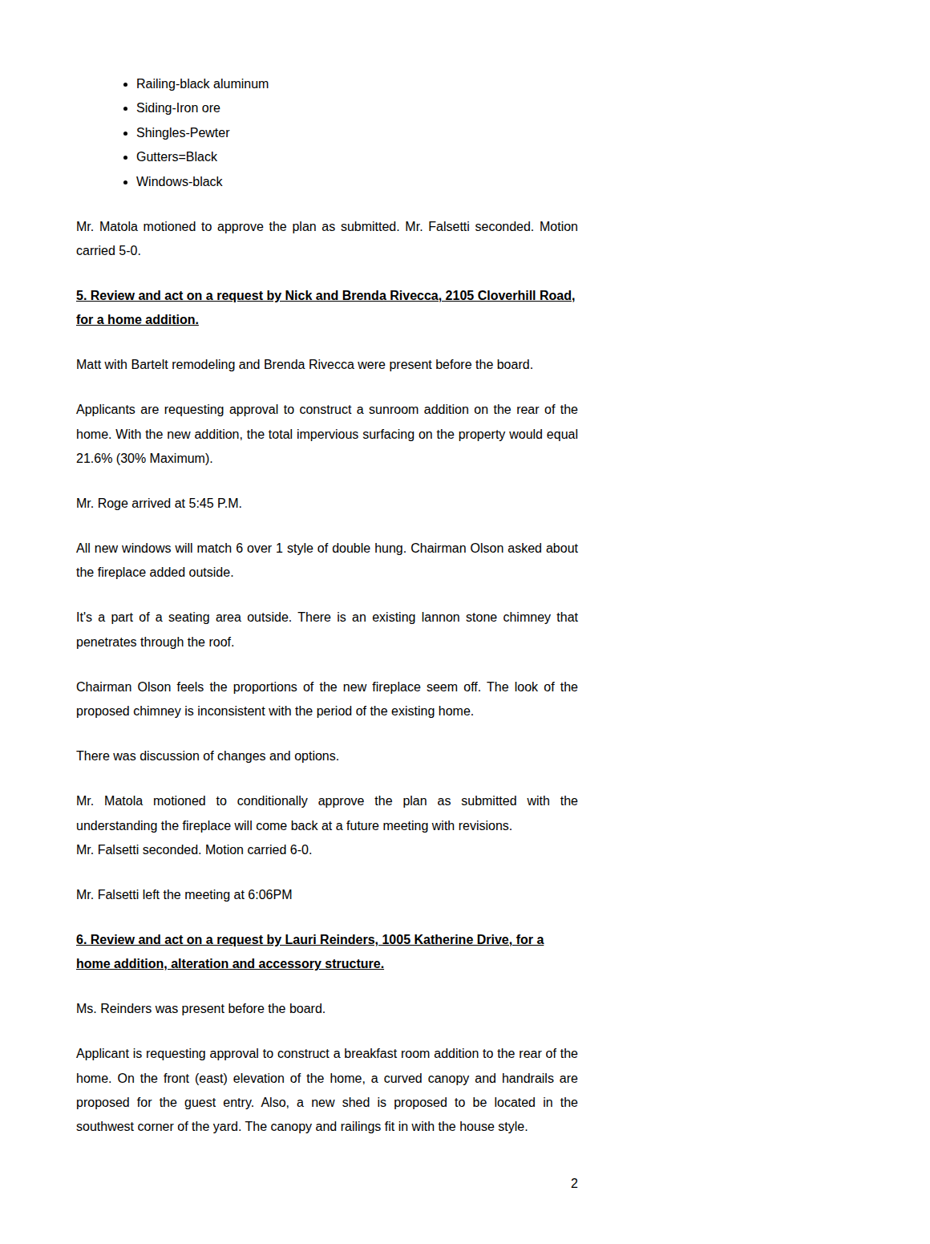Railing-black aluminum
Siding-Iron ore
Shingles-Pewter
Gutters=Black
Windows-black
Mr. Matola motioned to approve the plan as submitted. Mr. Falsetti seconded. Motion carried 5-0.
5. Review and act on a request by Nick and Brenda Rivecca, 2105 Cloverhill Road, for a home addition.
Matt with Bartelt remodeling and Brenda Rivecca were present before the board.
Applicants are requesting approval to construct a sunroom addition on the rear of the home. With the new addition, the total impervious surfacing on the property would equal 21.6% (30% Maximum).
Mr. Roge arrived at 5:45 P.M.
All new windows will match 6 over 1 style of double hung. Chairman Olson asked about the fireplace added outside.
It's a part of a seating area outside. There is an existing lannon stone chimney that penetrates through the roof.
Chairman Olson feels the proportions of the new fireplace seem off. The look of the proposed chimney is inconsistent with the period of the existing home.
There was discussion of changes and options.
Mr. Matola motioned to conditionally approve the plan as submitted with the understanding the fireplace will come back at a future meeting with revisions.
Mr. Falsetti seconded. Motion carried 6-0.
Mr. Falsetti left the meeting at 6:06PM
6. Review and act on a request by Lauri Reinders, 1005 Katherine Drive, for a home addition, alteration and accessory structure.
Ms. Reinders was present before the board.
Applicant is requesting approval to construct a breakfast room addition to the rear of the home. On the front (east) elevation of the home, a curved canopy and handrails are proposed for the guest entry. Also, a new shed is proposed to be located in the southwest corner of the yard. The canopy and railings fit in with the house style.
2